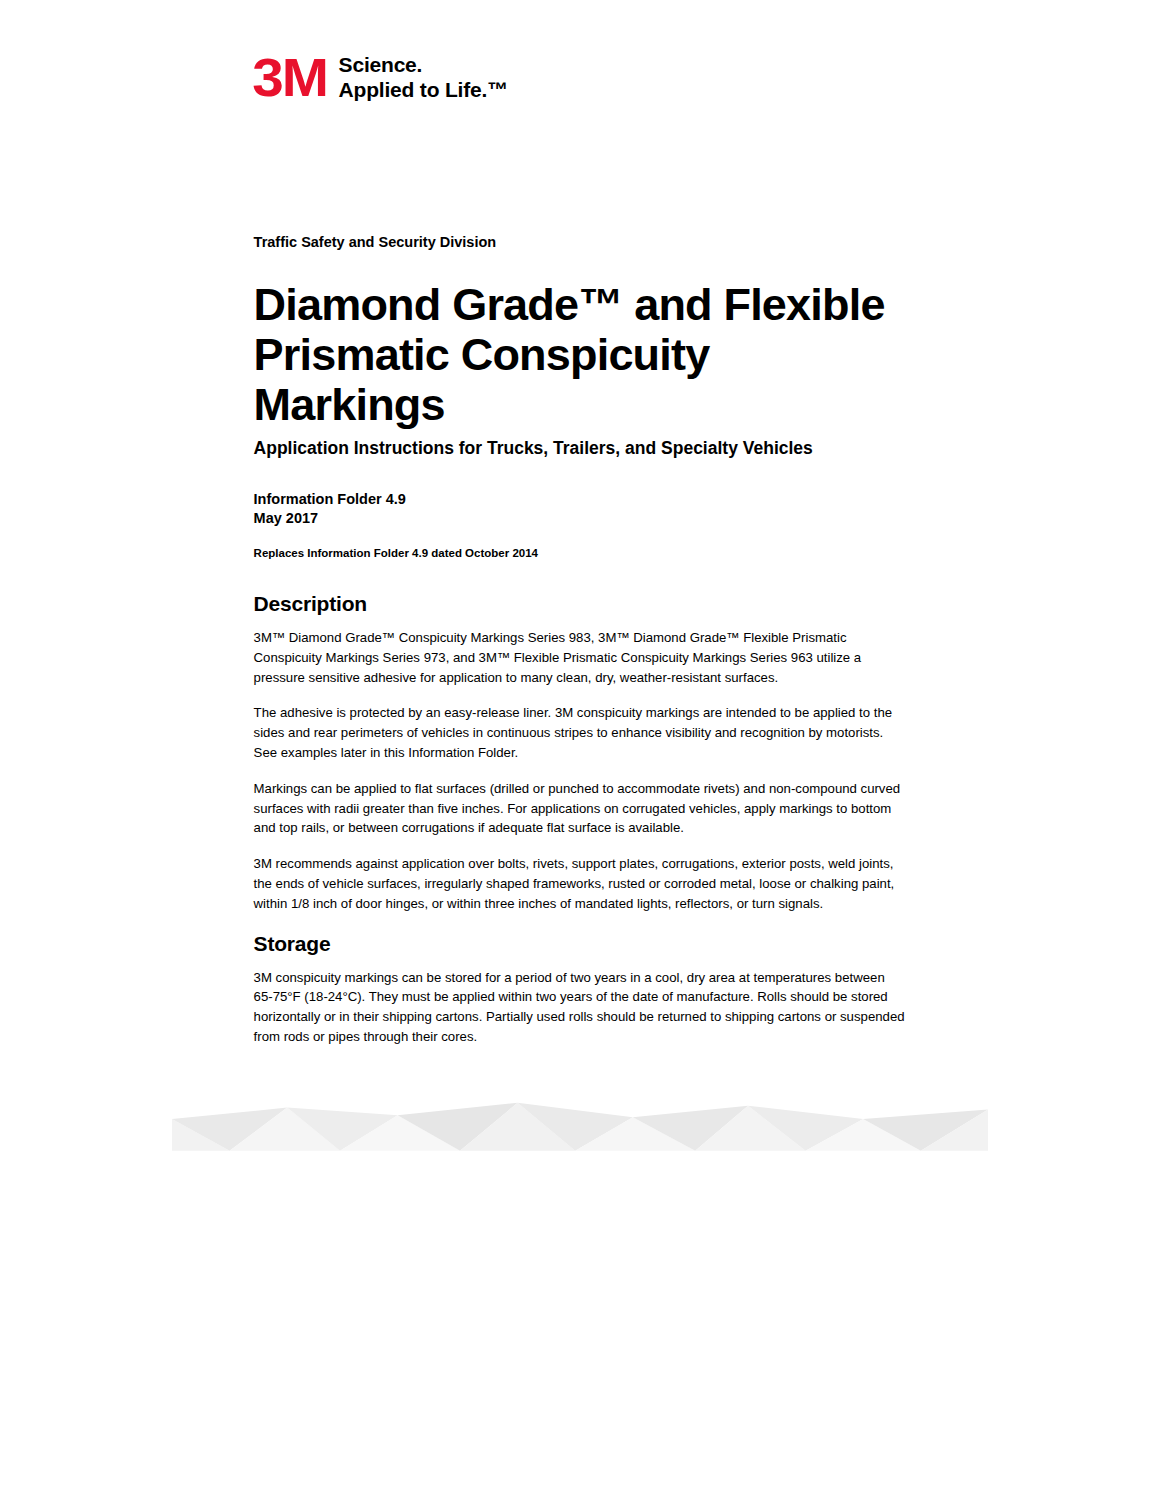3M
Science.
Applied to Life.™
Traffic Safety and Security Division
Diamond Grade™ and Flexible Prismatic Conspicuity Markings
Application Instructions for Trucks, Trailers, and Specialty Vehicles
Information Folder 4.9
May 2017
Replaces Information Folder 4.9 dated October 2014
Description
3M™ Diamond Grade™ Conspicuity Markings Series 983, 3M™ Diamond Grade™ Flexible Prismatic Conspicuity Markings Series 973, and 3M™ Flexible Prismatic Conspicuity Markings Series 963 utilize a pressure sensitive adhesive for application to many clean, dry, weather-resistant surfaces.
The adhesive is protected by an easy-release liner. 3M conspicuity markings are intended to be applied to the sides and rear perimeters of vehicles in continuous stripes to enhance visibility and recognition by motorists. See examples later in this Information Folder.
Markings can be applied to flat surfaces (drilled or punched to accommodate rivets) and non-compound curved surfaces with radii greater than five inches. For applications on corrugated vehicles, apply markings to bottom and top rails, or between corrugations if adequate flat surface is available.
3M recommends against application over bolts, rivets, support plates, corrugations, exterior posts, weld joints, the ends of vehicle surfaces, irregularly shaped frameworks, rusted or corroded metal, loose or chalking paint, within 1/8 inch of door hinges, or within three inches of mandated lights, reflectors, or turn signals.
Storage
3M conspicuity markings can be stored for a period of two years in a cool, dry area at temperatures between 65-75°F (18-24°C). They must be applied within two years of the date of manufacture. Rolls should be stored horizontally or in their shipping cartons. Partially used rolls should be returned to shipping cartons or suspended from rods or pipes through their cores.